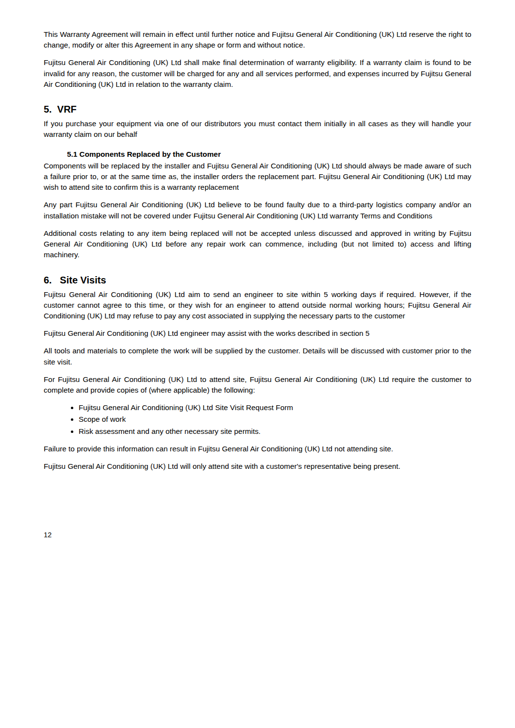This Warranty Agreement will remain in effect until further notice and Fujitsu General Air Conditioning (UK) Ltd reserve the right to change, modify or alter this Agreement in any shape or form and without notice.
Fujitsu General Air Conditioning (UK) Ltd shall make final determination of warranty eligibility. If a warranty claim is found to be invalid for any reason, the customer will be charged for any and all services performed, and expenses incurred by Fujitsu General Air Conditioning (UK) Ltd in relation to the warranty claim.
5. VRF
If you purchase your equipment via one of our distributors you must contact them initially in all cases as they will handle your warranty claim on our behalf
5.1 Components Replaced by the Customer
Components will be replaced by the installer and Fujitsu General Air Conditioning (UK) Ltd should always be made aware of such a failure prior to, or at the same time as, the installer orders the replacement part. Fujitsu General Air Conditioning (UK) Ltd may wish to attend site to confirm this is a warranty replacement
Any part Fujitsu General Air Conditioning (UK) Ltd believe to be found faulty due to a third-party logistics company and/or an installation mistake will not be covered under Fujitsu General Air Conditioning (UK) Ltd warranty Terms and Conditions
Additional costs relating to any item being replaced will not be accepted unless discussed and approved in writing by Fujitsu General Air Conditioning (UK) Ltd before any repair work can commence, including (but not limited to) access and lifting machinery.
6. Site Visits
Fujitsu General Air Conditioning (UK) Ltd aim to send an engineer to site within 5 working days if required. However, if the customer cannot agree to this time, or they wish for an engineer to attend outside normal working hours; Fujitsu General Air Conditioning (UK) Ltd may refuse to pay any cost associated in supplying the necessary parts to the customer
Fujitsu General Air Conditioning (UK) Ltd engineer may assist with the works described in section 5
All tools and materials to complete the work will be supplied by the customer. Details will be discussed with customer prior to the site visit.
For Fujitsu General Air Conditioning (UK) Ltd to attend site, Fujitsu General Air Conditioning (UK) Ltd require the customer to complete and provide copies of (where applicable) the following:
Fujitsu General Air Conditioning (UK) Ltd Site Visit Request Form
Scope of work
Risk assessment and any other necessary site permits.
Failure to provide this information can result in Fujitsu General Air Conditioning (UK) Ltd not attending site.
Fujitsu General Air Conditioning (UK) Ltd will only attend site with a customer's representative being present.
12